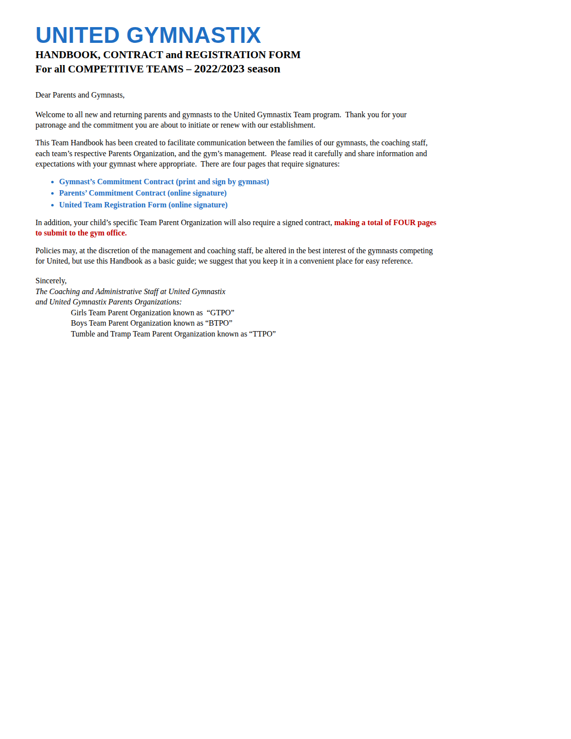UNITED GYMNASTIX
HANDBOOK, CONTRACT and REGISTRATION FORM
For all COMPETITIVE TEAMS – 2022/2023 season
Dear Parents and Gymnasts,
Welcome to all new and returning parents and gymnasts to the United Gymnastix Team program. Thank you for your patronage and the commitment you are about to initiate or renew with our establishment.
This Team Handbook has been created to facilitate communication between the families of our gymnasts, the coaching staff, each team’s respective Parents Organization, and the gym’s management. Please read it carefully and share information and expectations with your gymnast where appropriate. There are four pages that require signatures:
Gymnast’s Commitment Contract (print and sign by gymnast)
Parents’ Commitment Contract (online signature)
United Team Registration Form (online signature)
In addition, your child’s specific Team Parent Organization will also require a signed contract, making a total of FOUR pages to submit to the gym office.
Policies may, at the discretion of the management and coaching staff, be altered in the best interest of the gymnasts competing for United, but use this Handbook as a basic guide; we suggest that you keep it in a convenient place for easy reference.
Sincerely,
The Coaching and Administrative Staff at United Gymnastix
and United Gymnastix Parents Organizations:
Girls Team Parent Organization known as “GTPO”
Boys Team Parent Organization known as “BTPO”
Tumble and Tramp Team Parent Organization known as “TTPO”